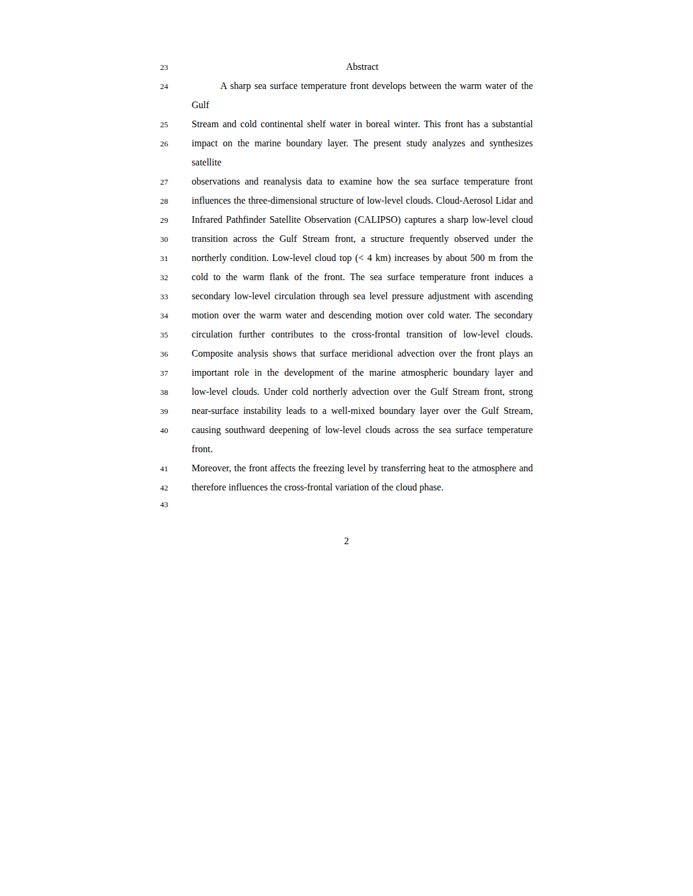23 Abstract
24 A sharp sea surface temperature front develops between the warm water of the Gulf
25 Stream and cold continental shelf water in boreal winter. This front has a substantial
26 impact on the marine boundary layer. The present study analyzes and synthesizes satellite
27 observations and reanalysis data to examine how the sea surface temperature front
28 influences the three-dimensional structure of low-level clouds. Cloud-Aerosol Lidar and
29 Infrared Pathfinder Satellite Observation (CALIPSO) captures a sharp low-level cloud
30 transition across the Gulf Stream front, a structure frequently observed under the
31 northerly condition. Low-level cloud top (< 4 km) increases by about 500 m from the
32 cold to the warm flank of the front. The sea surface temperature front induces a
33 secondary low-level circulation through sea level pressure adjustment with ascending
34 motion over the warm water and descending motion over cold water. The secondary
35 circulation further contributes to the cross-frontal transition of low-level clouds.
36 Composite analysis shows that surface meridional advection over the front plays an
37 important role in the development of the marine atmospheric boundary layer and
38 low-level clouds. Under cold northerly advection over the Gulf Stream front, strong
39 near-surface instability leads to a well-mixed boundary layer over the Gulf Stream,
40 causing southward deepening of low-level clouds across the sea surface temperature front.
41 Moreover, the front affects the freezing level by transferring heat to the atmosphere and
42 therefore influences the cross-frontal variation of the cloud phase.
43
2